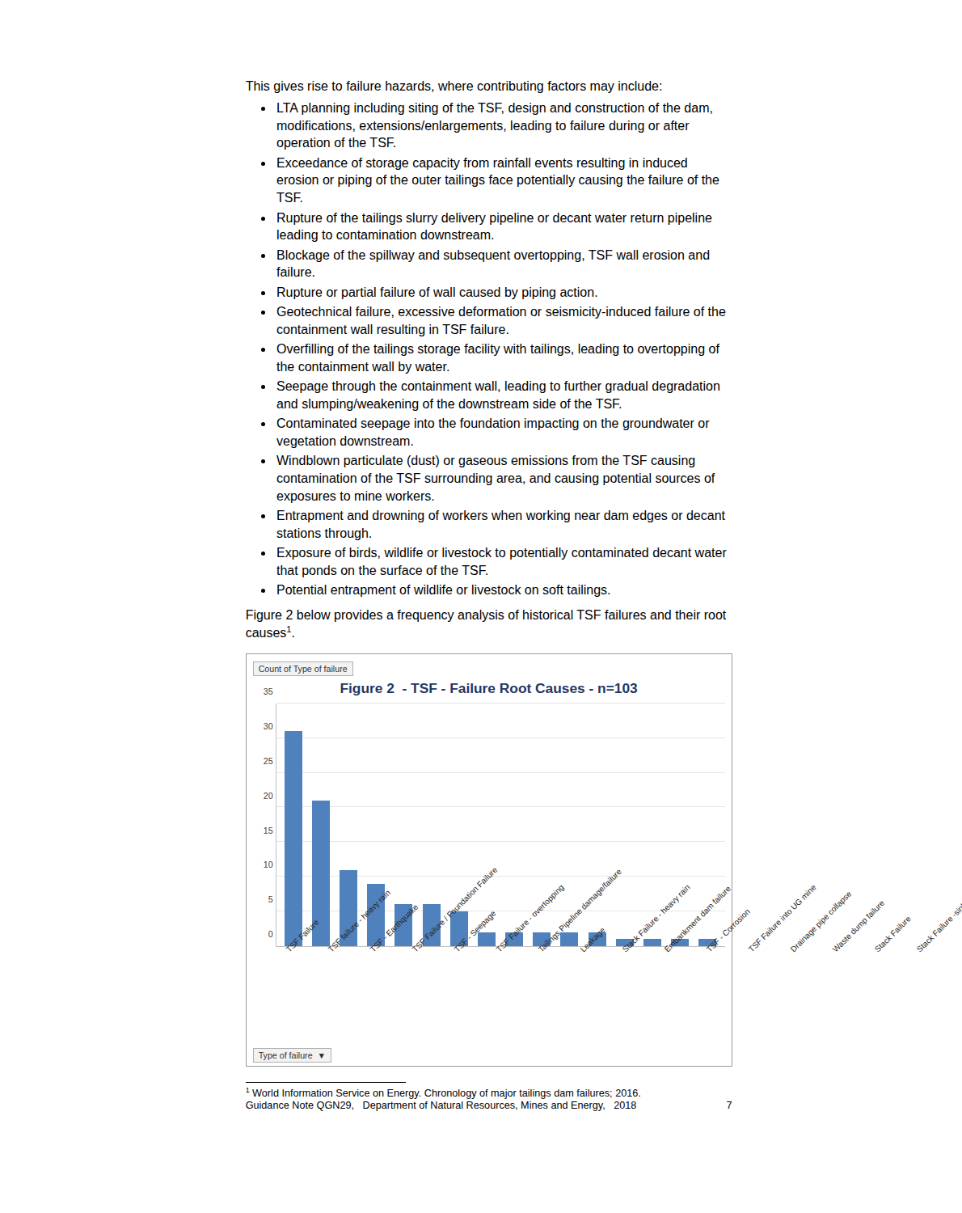This gives rise to failure hazards, where contributing factors may include:
LTA planning including siting of the TSF, design and construction of the dam, modifications, extensions/enlargements, leading to failure during or after operation of the TSF.
Exceedance of storage capacity from rainfall events resulting in induced erosion or piping of the outer tailings face potentially causing the failure of the TSF.
Rupture of the tailings slurry delivery pipeline or decant water return pipeline leading to contamination downstream.
Blockage of the spillway and subsequent overtopping, TSF wall erosion and failure.
Rupture or partial failure of wall caused by piping action.
Geotechnical failure, excessive deformation or seismicity-induced failure of the containment wall resulting in TSF failure.
Overfilling of the tailings storage facility with tailings, leading to overtopping of the containment wall by water.
Seepage through the containment wall, leading to further gradual degradation and slumping/weakening of the downstream side of the TSF.
Contaminated seepage into the foundation impacting on the groundwater or vegetation downstream.
Windblown particulate (dust) or gaseous emissions from the TSF causing contamination of the TSF surrounding area, and causing potential sources of exposures to mine workers.
Entrapment and drowning of workers when working near dam edges or decant stations through.
Exposure of birds, wildlife or livestock to potentially contaminated decant water that ponds on the surface of the TSF.
Potential entrapment of wildlife or livestock on soft tailings.
Figure 2 below provides a frequency analysis of historical TSF failures and their root causes1.
Count of Type of failure
Figure 2 - TSF - Failure Root Causes - n=103
35
30
25
20
15
10
5
0
TSF Failure TSF failure - heavy rain TSF - Earthquake TSF Failure / Foundation Failure TSF - Seepage TSF Failure - overtopping Tailings Pipeline damage/failure Leakage Stack Failure - heavy rain Embankment dam failure TSF - Corrosion TSF Failure into UG mine Drainage pipe collapse Waste dump failure Stack Failure Stack Failure -sinkhole
Type of failure ▼
1 World Information Service on Energy. Chronology of major tailings dam failures; 2016.
Guidance Note QGN29, Department of Natural Resources, Mines and Energy, 2018 7